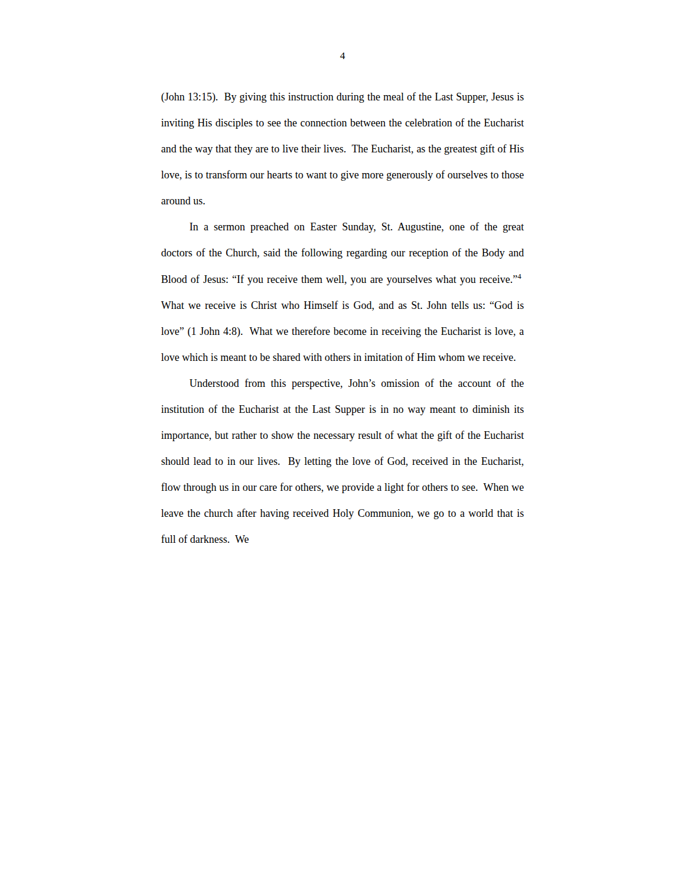4
(John 13:15). By giving this instruction during the meal of the Last Supper, Jesus is inviting His disciples to see the connection between the celebration of the Eucharist and the way that they are to live their lives. The Eucharist, as the greatest gift of His love, is to transform our hearts to want to give more generously of ourselves to those around us.
In a sermon preached on Easter Sunday, St. Augustine, one of the great doctors of the Church, said the following regarding our reception of the Body and Blood of Jesus: “If you receive them well, you are yourselves what you receive.”4 What we receive is Christ who Himself is God, and as St. John tells us: “God is love” (1 John 4:8). What we therefore become in receiving the Eucharist is love, a love which is meant to be shared with others in imitation of Him whom we receive.
Understood from this perspective, John’s omission of the account of the institution of the Eucharist at the Last Supper is in no way meant to diminish its importance, but rather to show the necessary result of what the gift of the Eucharist should lead to in our lives. By letting the love of God, received in the Eucharist, flow through us in our care for others, we provide a light for others to see. When we leave the church after having received Holy Communion, we go to a world that is full of darkness. We